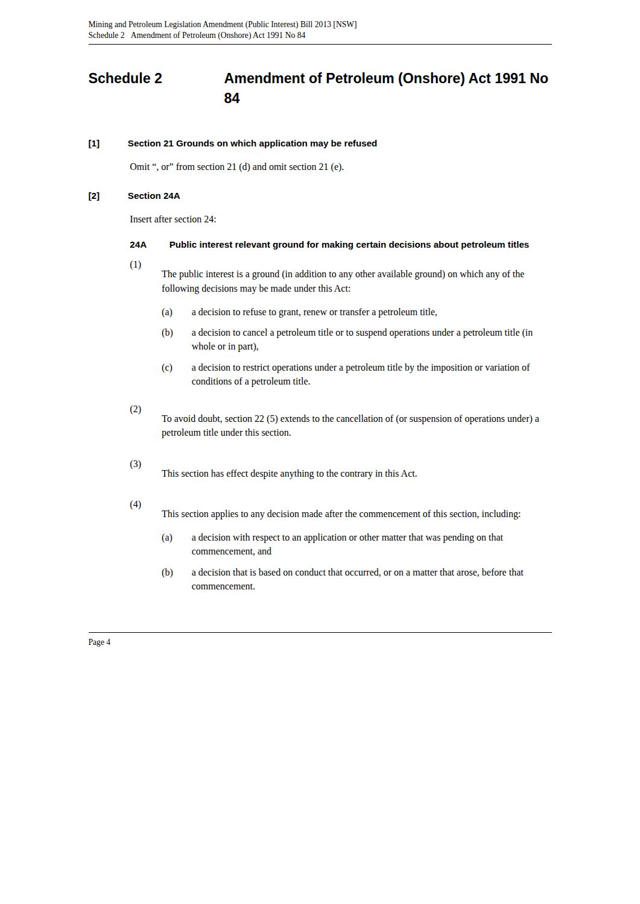Mining and Petroleum Legislation Amendment (Public Interest) Bill 2013 [NSW] Schedule 2 Amendment of Petroleum (Onshore) Act 1991 No 84
Schedule 2 Amendment of Petroleum (Onshore) Act 1991 No 84
[1] Section 21 Grounds on which application may be refused
Omit “, or” from section 21 (d) and omit section 21 (e).
[2] Section 24A
Insert after section 24:
24A Public interest relevant ground for making certain decisions about petroleum titles
(1)
The public interest is a ground (in addition to any other available ground) on which any of the following decisions may be made under this Act:
(a) a decision to refuse to grant, renew or transfer a petroleum title,
(b) a decision to cancel a petroleum title or to suspend operations under a petroleum title (in whole or in part),
(c) a decision to restrict operations under a petroleum title by the imposition or variation of conditions of a petroleum title.
(2)
To avoid doubt, section 22 (5) extends to the cancellation of (or suspension of operations under) a petroleum title under this section.
(3)
This section has effect despite anything to the contrary in this Act.
(4)
This section applies to any decision made after the commencement of this section, including:
(a) a decision with respect to an application or other matter that was pending on that commencement, and
(b) a decision that is based on conduct that occurred, or on a matter that arose, before that commencement.
Page 4